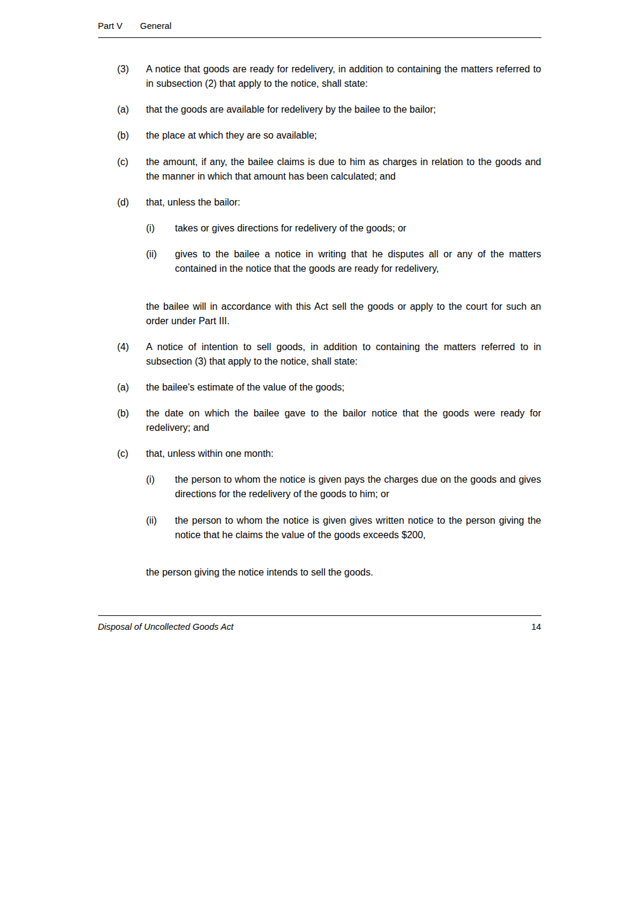Part V General
(3)
A notice that goods are ready for redelivery, in addition to containing the matters referred to in subsection (2) that apply to the notice, shall state:
(a) that the goods are available for redelivery by the bailee to the bailor;
(b) the place at which they are so available;
(c) the amount, if any, the bailee claims is due to him as charges in relation to the goods and the manner in which that amount has been calculated; and
(d) that, unless the bailor:
(i) takes or gives directions for redelivery of the goods; or
(ii) gives to the bailee a notice in writing that he disputes all or any of the matters contained in the notice that the goods are ready for redelivery,
the bailee will in accordance with this Act sell the goods or apply to the court for such an order under Part III.
(4)
A notice of intention to sell goods, in addition to containing the matters referred to in subsection (3) that apply to the notice, shall state:
(a) the bailee's estimate of the value of the goods;
(b) the date on which the bailee gave to the bailor notice that the goods were ready for redelivery; and
(c) that, unless within one month:
(i) the person to whom the notice is given pays the charges due on the goods and gives directions for the redelivery of the goods to him; or
(ii) the person to whom the notice is given gives written notice to the person giving the notice that he claims the value of the goods exceeds $200,
the person giving the notice intends to sell the goods.
Disposal of Uncollected Goods Act 14